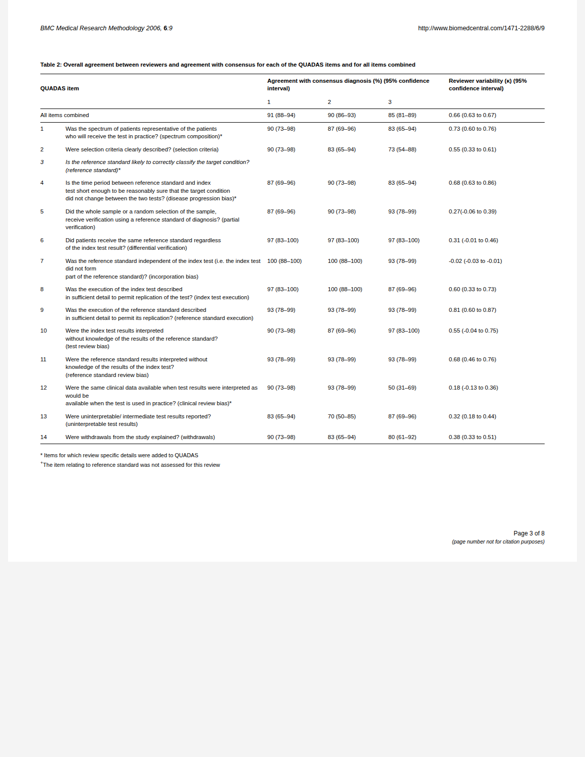BMC Medical Research Methodology 2006, 6:9
http://www.biomedcentral.com/1471-2288/6/9
Table 2: Overall agreement between reviewers and agreement with consensus for each of the QUADAS items and for all items combined
| QUADAS item | Agreement with consensus diagnosis (%) (95% confidence interval) | Reviewer variability (κ) (95% confidence interval) |
| --- | --- | --- |
| | 1 | 2 | 3 | |
| All items combined | 91 (88–94) | 90 (86–93) | 85 (81–89) | 0.66 (0.63 to 0.67) |
| 1 | Was the spectrum of patients representative of the patients who will receive the test in practice? (spectrum composition)* | 90 (73–98) | 87 (69–96) | 83 (65–94) | 0.73 (0.60 to 0.76) |
| 2 | Were selection criteria clearly described? (selection criteria) | 90 (73–98) | 83 (65–94) | 73 (54–88) | 0.55 (0.33 to 0.61) |
| 3 | Is the reference standard likely to correctly classify the target condition? (reference standard)* | | | | |
| 4 | Is the time period between reference standard and index test short enough to be reasonably sure that the target condition did not change between the two tests? (disease progression bias)* | 87 (69–96) | 90 (73–98) | 83 (65–94) | 0.68 (0.63 to 0.86) |
| 5 | Did the whole sample or a random selection of the sample, receive verification using a reference standard of diagnosis? (partial verification) | 87 (69–96) | 90 (73–98) | 93 (78–99) | 0.27(-0.06 to 0.39) |
| 6 | Did patients receive the same reference standard regardless of the index test result? (differential verification) | 97 (83–100) | 97 (83–100) | 97 (83–100) | 0.31 (-0.01 to 0.46) |
| 7 | Was the reference standard independent of the index test (i.e. the index test did not form part of the reference standard)? (incorporation bias) | 100 (88–100) | 100 (88–100) | 93 (78–99) | -0.02 (-0.03 to -0.01) |
| 8 | Was the execution of the index test described in sufficient detail to permit replication of the test? (index test execution) | 97 (83–100) | 100 (88–100) | 87 (69–96) | 0.60 (0.33 to 0.73) |
| 9 | Was the execution of the reference standard described in sufficient detail to permit its replication? (reference standard execution) | 93 (78–99) | 93 (78–99) | 93 (78–99) | 0.81 (0.60 to 0.87) |
| 10 | Were the index test results interpreted without knowledge of the results of the reference standard? (test review bias) | 90 (73–98) | 87 (69–96) | 97 (83–100) | 0.55 (-0.04 to 0.75) |
| 11 | Were the reference standard results interpreted without knowledge of the results of the index test? (reference standard review bias) | 93 (78–99) | 93 (78–99) | 93 (78–99) | 0.68 (0.46 to 0.76) |
| 12 | Were the same clinical data available when test results were interpreted as would be available when the test is used in practice? (clinical review bias)* | 90 (73–98) | 93 (78–99) | 50 (31–69) | 0.18 (-0.13 to 0.36) |
| 13 | Were uninterpretable/ intermediate test results reported? (uninterpretable test results) | 83 (65–94) | 70 (50–85) | 87 (69–96) | 0.32 (0.18 to 0.44) |
| 14 | Were withdrawals from the study explained? (withdrawals) | 90 (73–98) | 83 (65–94) | 80 (61–92) | 0.38 (0.33 to 0.51) |
* Items for which review specific details were added to QUADAS
+The item relating to reference standard was not assessed for this review
Page 3 of 8
(page number not for citation purposes)